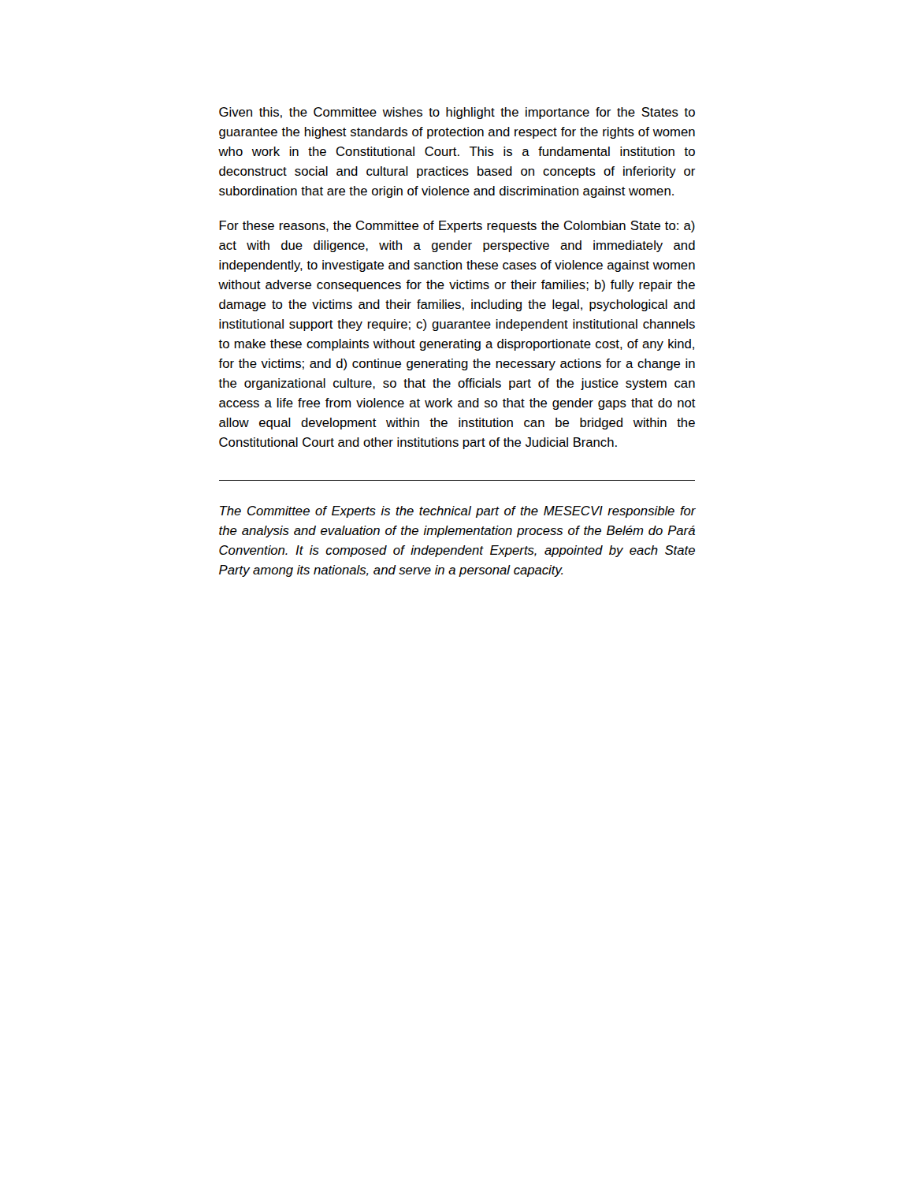Given this, the Committee wishes to highlight the importance for the States to guarantee the highest standards of protection and respect for the rights of women who work in the Constitutional Court. This is a fundamental institution to deconstruct social and cultural practices based on concepts of inferiority or subordination that are the origin of violence and discrimination against women.
For these reasons, the Committee of Experts requests the Colombian State to: a) act with due diligence, with a gender perspective and immediately and independently, to investigate and sanction these cases of violence against women without adverse consequences for the victims or their families; b) fully repair the damage to the victims and their families, including the legal, psychological and institutional support they require; c) guarantee independent institutional channels to make these complaints without generating a disproportionate cost, of any kind, for the victims; and d) continue generating the necessary actions for a change in the organizational culture, so that the officials part of the justice system can access a life free from violence at work and so that the gender gaps that do not allow equal development within the institution can be bridged within the Constitutional Court and other institutions part of the Judicial Branch.
The Committee of Experts is the technical part of the MESECVI responsible for the analysis and evaluation of the implementation process of the Belém do Pará Convention. It is composed of independent Experts, appointed by each State Party among its nationals, and serve in a personal capacity.